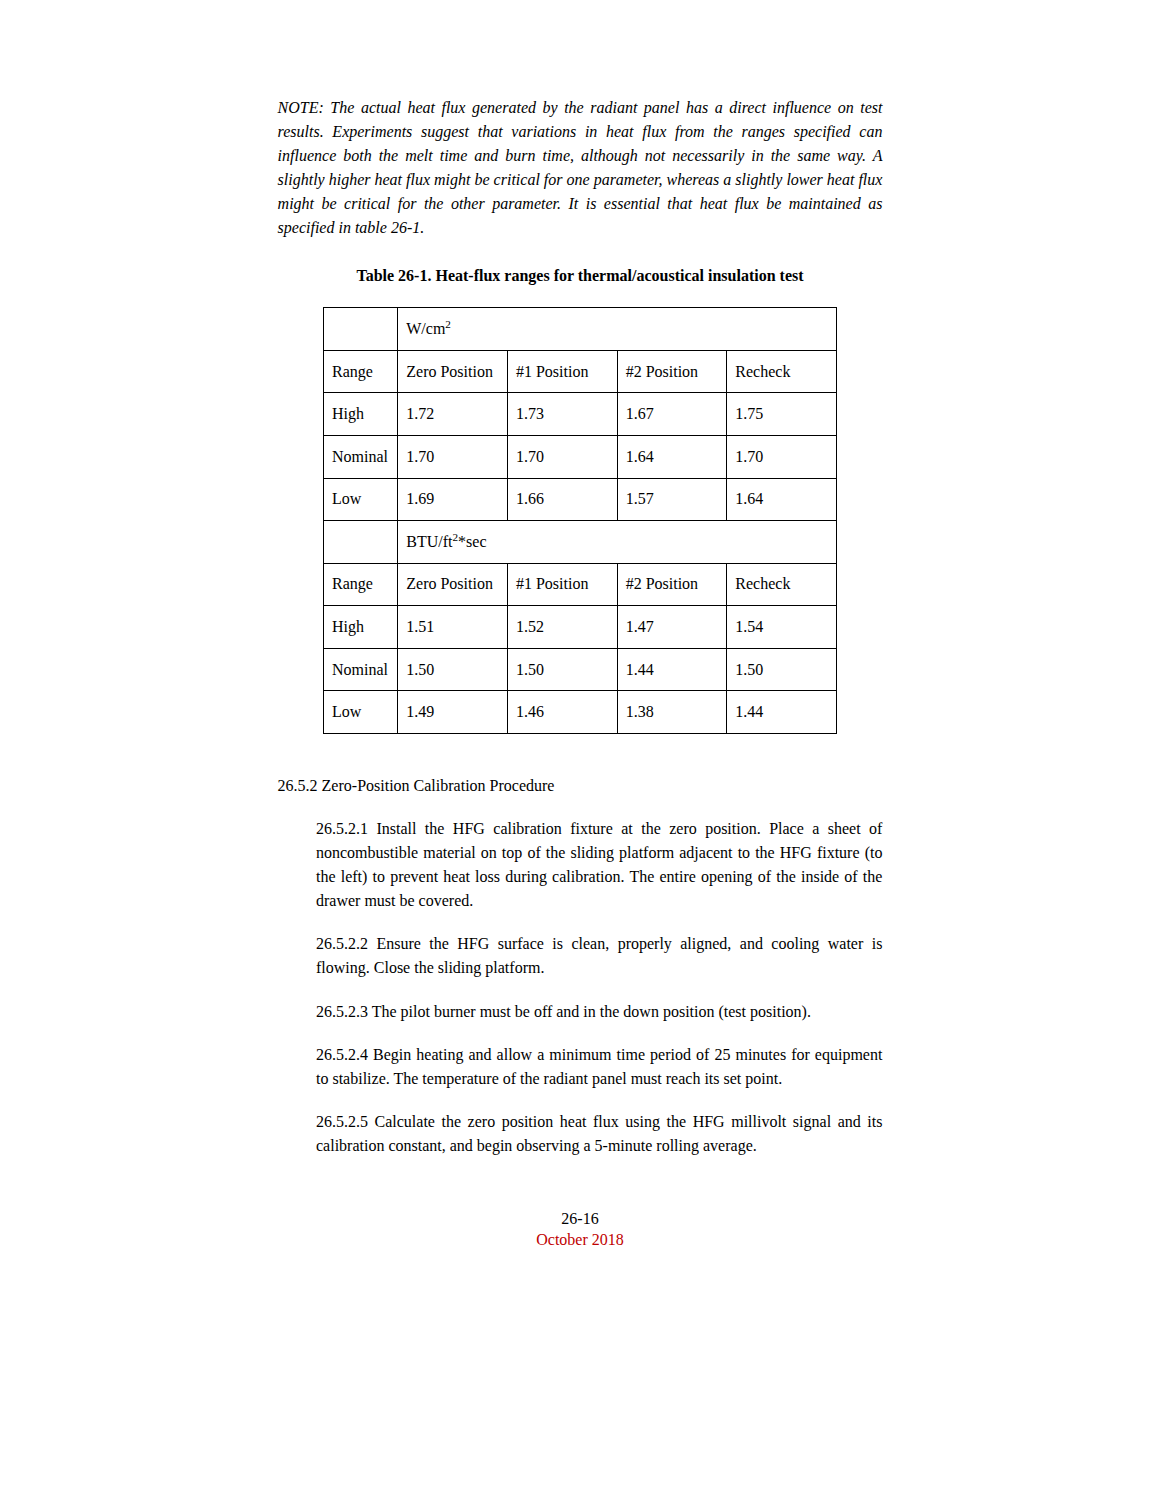NOTE: The actual heat flux generated by the radiant panel has a direct influence on test results. Experiments suggest that variations in heat flux from the ranges specified can influence both the melt time and burn time, although not necessarily in the same way. A slightly higher heat flux might be critical for one parameter, whereas a slightly lower heat flux might be critical for the other parameter. It is essential that heat flux be maintained as specified in table 26-1.
Table 26-1. Heat-flux ranges for thermal/acoustical insulation test
| | W/cm 2 |
| Range | Zero Position | #1 Position | #2 Position | Recheck |
| High | 1.72 | 1.73 | 1.67 | 1.75 |
| Nominal | 1.70 | 1.70 | 1.64 | 1.70 |
| Low | 1.69 | 1.66 | 1.57 | 1.64 |
| | BTU/ft 2 *sec |
| Range | Zero Position | #1 Position | #2 Position | Recheck |
| High | 1.51 | 1.52 | 1.47 | 1.54 |
| Nominal | 1.50 | 1.50 | 1.44 | 1.50 |
| Low | 1.49 | 1.46 | 1.38 | 1.44 |
26.5.2 Zero-Position Calibration Procedure
26.5.2.1 Install the HFG calibration fixture at the zero position. Place a sheet of noncombustible material on top of the sliding platform adjacent to the HFG fixture (to the left) to prevent heat loss during calibration. The entire opening of the inside of the drawer must be covered.
26.5.2.2 Ensure the HFG surface is clean, properly aligned, and cooling water is flowing. Close the sliding platform.
26.5.2.3 The pilot burner must be off and in the down position (test position).
26.5.2.4 Begin heating and allow a minimum time period of 25 minutes for equipment to stabilize. The temperature of the radiant panel must reach its set point.
26.5.2.5 Calculate the zero position heat flux using the HFG millivolt signal and its calibration constant, and begin observing a 5-minute rolling average.
26-16
October 2018